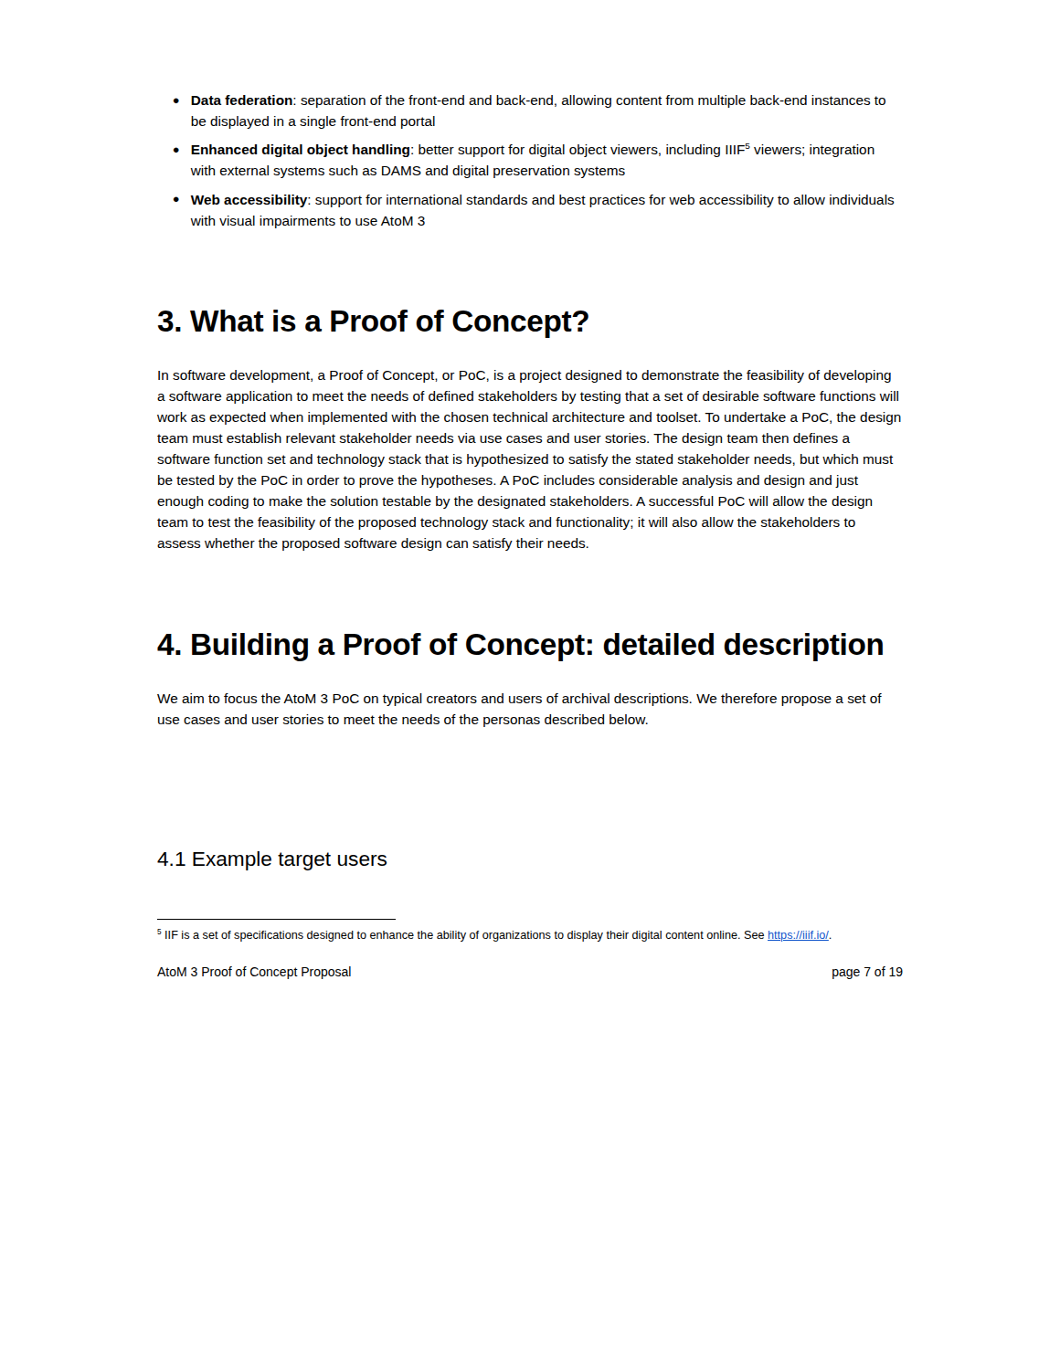Data federation: separation of the front-end and back-end, allowing content from multiple back-end instances to be displayed in a single front-end portal
Enhanced digital object handling: better support for digital object viewers, including IIIF5 viewers; integration with external systems such as DAMS and digital preservation systems
Web accessibility: support for international standards and best practices for web accessibility to allow individuals with visual impairments to use AtoM 3
3. What is a Proof of Concept?
In software development, a Proof of Concept, or PoC, is a project designed to demonstrate the feasibility of developing a software application to meet the needs of defined stakeholders by testing that a set of desirable software functions will work as expected when implemented with the chosen technical architecture and toolset. To undertake a PoC, the design team must establish relevant stakeholder needs via use cases and user stories. The design team then defines a software function set and technology stack that is hypothesized to satisfy the stated stakeholder needs, but which must be tested by the PoC in order to prove the hypotheses. A PoC includes considerable analysis and design and just enough coding to make the solution testable by the designated stakeholders. A successful PoC will allow the design team to test the feasibility of the proposed technology stack and functionality; it will also allow the stakeholders to assess whether the proposed software design can satisfy their needs.
4. Building a Proof of Concept: detailed description
We aim to focus the AtoM 3 PoC on typical creators and users of archival descriptions. We therefore propose a set of use cases and user stories to meet the needs of the personas described below.
4.1 Example target users
5 IIF is a set of specifications designed to enhance the ability of organizations to display their digital content online. See https://iiif.io/.
AtoM 3 Proof of Concept Proposal page 7 of 19